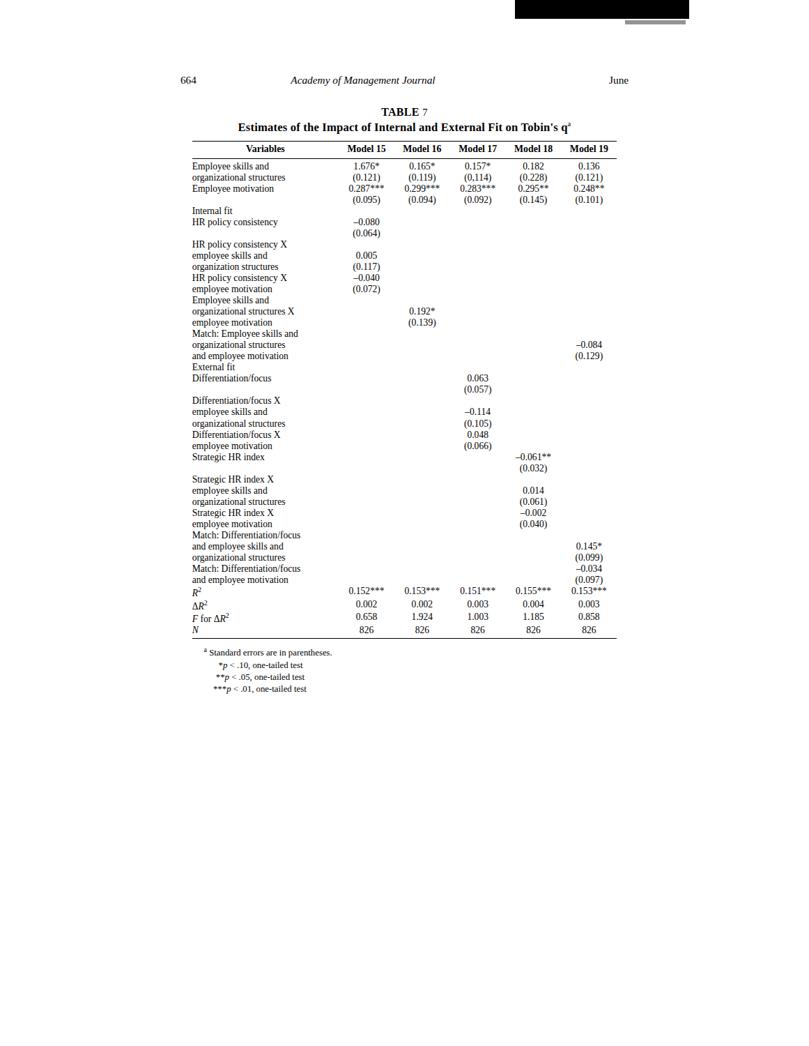664
Academy of Management Journal
June
TABLE 7
Estimates of the Impact of Internal and External Fit on Tobin's qa
| Variables | Model 15 | Model 16 | Model 17 | Model 18 | Model 19 |
| --- | --- | --- | --- | --- | --- |
| Employee skills and | 1.676* | 0.165* | 0.157* | 0.182 | 0.136 |
| organizational structures | (0.121) | (0.119) | (0,114) | (0.228) | (0.121) |
| Employee motivation | 0.287*** | 0.299*** | 0.283*** | 0.295** | 0.248** |
| | (0.095) | (0.094) | (0.092) | (0.145) | (0.101) |
| Internal fit | | | | | |
| HR policy consistency | –0.080 | | | | |
| | (0.064) | | | | |
| HR policy consistency X | | | | | |
| employee skills and | 0.005 | | | | |
| organization structures | (0.117) | | | | |
| HR policy consistency X | –0.040 | | | | |
| employee motivation | (0.072) | | | | |
| Employee skills and | | | | | |
| organizational structures X | | 0.192* | | | |
| employee motivation | | (0.139) | | | |
| Match: Employee skills and | | | | | |
| organizational structures | | | | | –0.084 |
| and employee motivation | | | | | (0.129) |
| External fit | | | | | |
| Differentiation/focus | | | 0.063 | | |
| | | | (0.057) | | |
| Differentiation/focus X | | | | | |
| employee skills and | | | –0.114 | | |
| organizational structures | | | (0.105) | | |
| Differentiation/focus X | | | 0.048 | | |
| employee motivation | | | (0.066) | | |
| Strategic HR index | | | | –0.061** | |
| | | | | (0.032) | |
| Strategic HR index X | | | | | |
| employee skills and | | | | 0.014 | |
| organizational structures | | | | (0.061) | |
| Strategic HR index X | | | | –0.002 | |
| employee motivation | | | | (0.040) | |
| Match: Differentiation/focus | | | | | |
| and employee skills and | | | | | 0.145* |
| organizational structures | | | | | (0.099) |
| Match: Differentiation/focus | | | | | –0.034 |
| and employee motivation | | | | | (0.097) |
| R 2 | 0.152*** | 0.153*** | 0.151*** | 0.155*** | 0.153*** |
| Δ R 2 | 0.002 | 0.002 | 0.003 | 0.004 | 0.003 |
| F for Δ R 2 | 0.658 | 1.924 | 1.003 | 1.185 | 0.858 |
| N | 826 | 826 | 826 | 826 | 826 |
a Standard errors are in parentheses.
*p < .10, one-tailed test
**p < .05, one-tailed test
***p < .01, one-tailed test